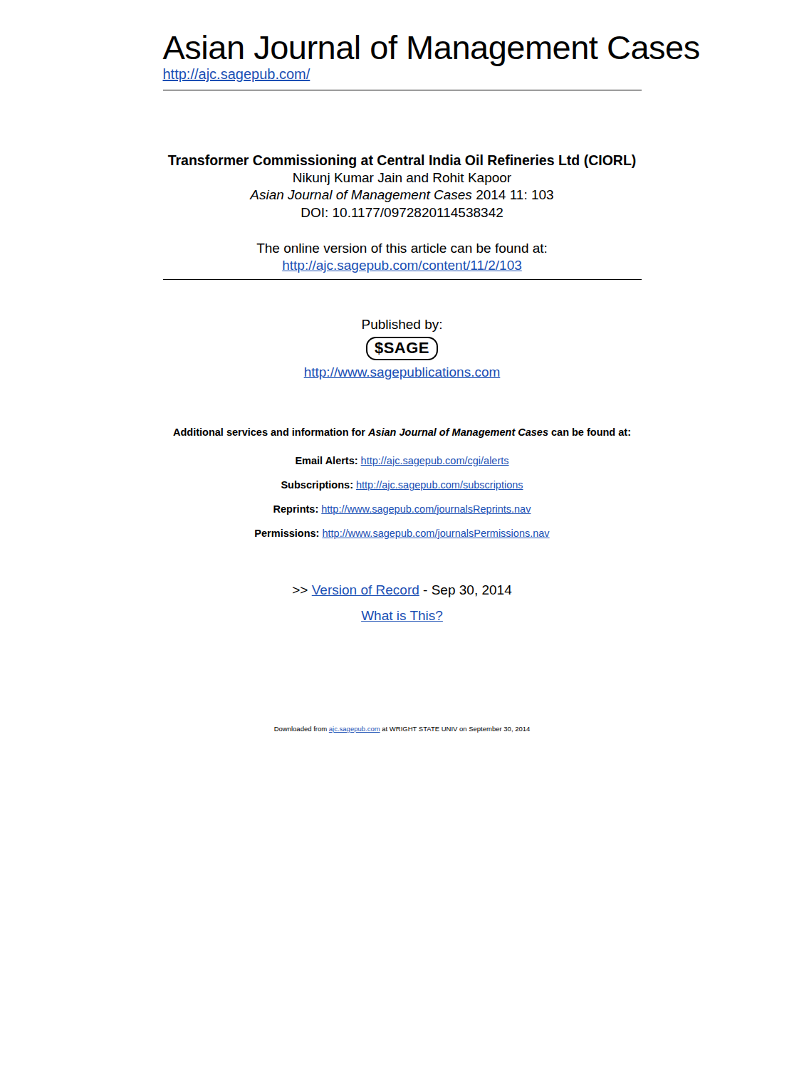Asian Journal of Management Cases
http://ajc.sagepub.com/
Transformer Commissioning at Central India Oil Refineries Ltd (CIORL)
Nikunj Kumar Jain and Rohit Kapoor
Asian Journal of Management Cases 2014 11: 103
DOI: 10.1177/0972820114538342
The online version of this article can be found at:
http://ajc.sagepub.com/content/11/2/103
Published by:
$SAGE
http://www.sagepublications.com
Additional services and information for Asian Journal of Management Cases can be found at:
Email Alerts: http://ajc.sagepub.com/cgi/alerts
Subscriptions: http://ajc.sagepub.com/subscriptions
Reprints: http://www.sagepub.com/journalsReprints.nav
Permissions: http://www.sagepub.com/journalsPermissions.nav
>> Version of Record - Sep 30, 2014
What is This?
Downloaded from ajc.sagepub.com at WRIGHT STATE UNIV on September 30, 2014